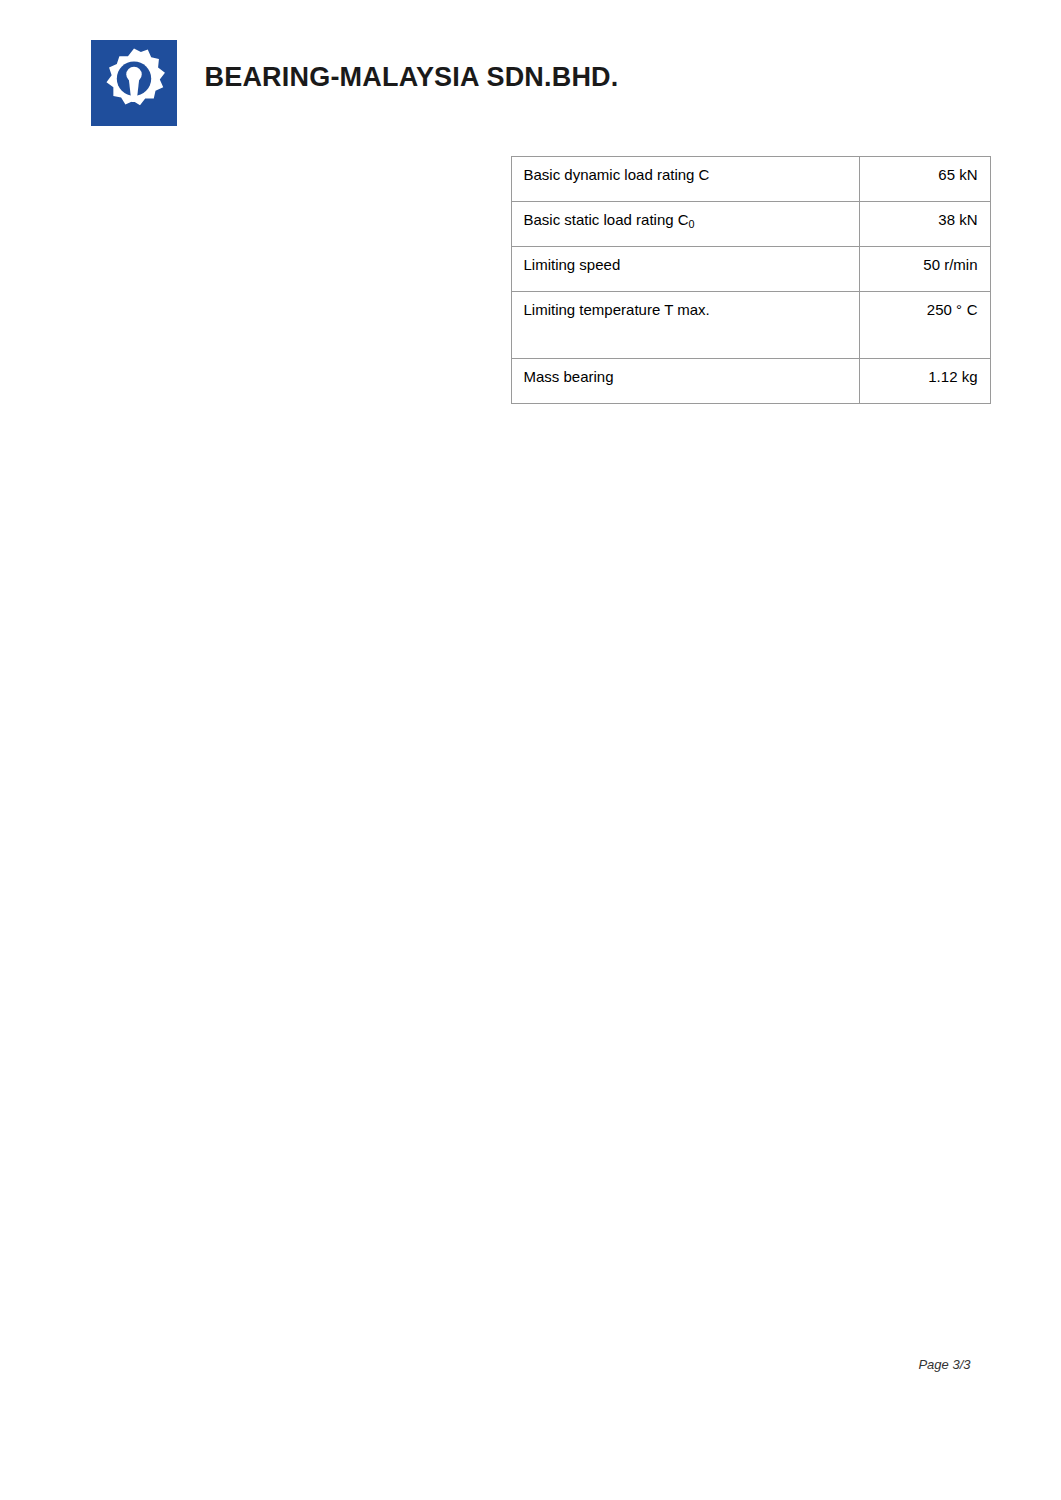BEARING-MALAYSIA SDN.BHD.
| Basic dynamic load rating C | 65 kN |
| Basic static load rating C 0 | 38 kN |
| Limiting speed | 50 r/min |
| Limiting temperature T max. | 250 ° C |
| Mass bearing | 1.12 kg |
Page 3/3